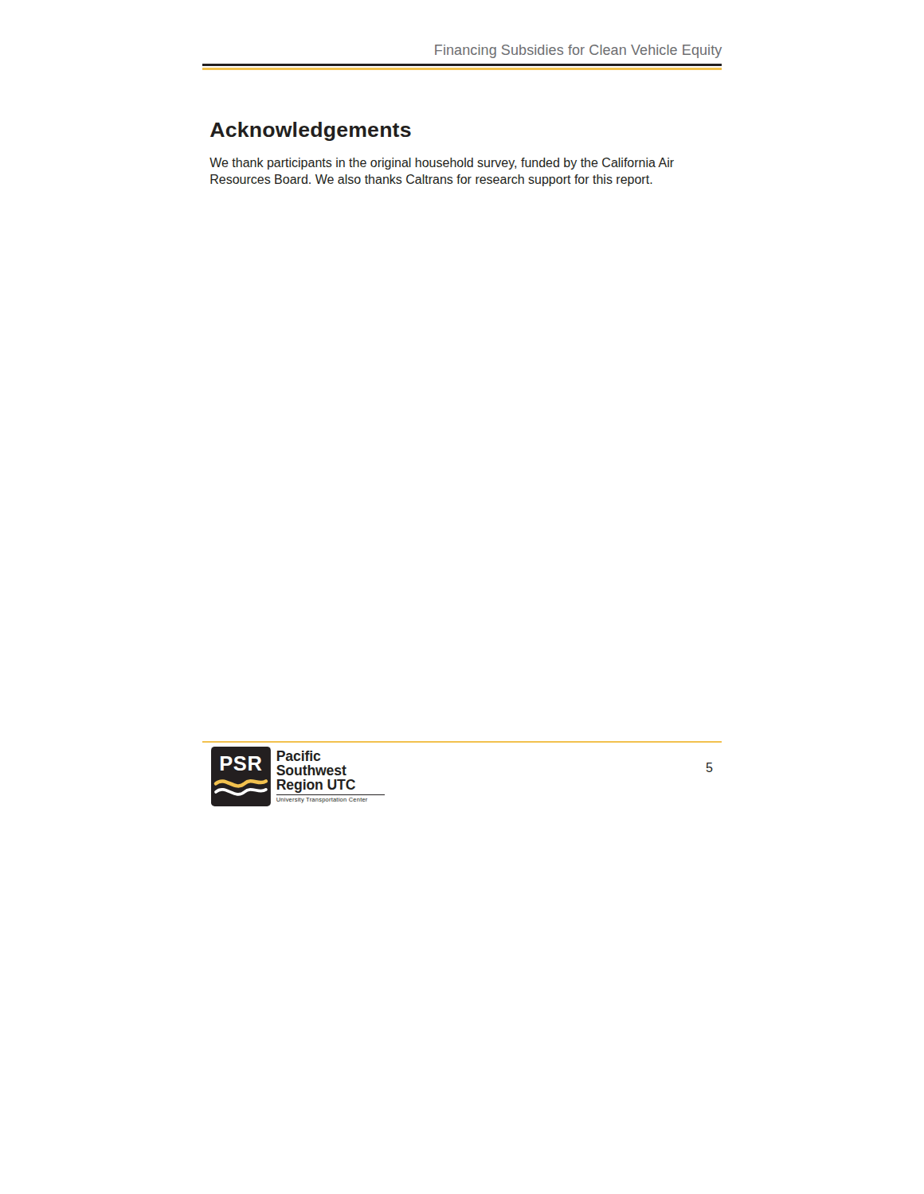Financing Subsidies for Clean Vehicle Equity
Acknowledgements
We thank participants in the original household survey, funded by the California Air Resources Board. We also thanks Caltrans for research support for this report.
PSR
Pacific Southwest Region UTC University Transportation Center
5